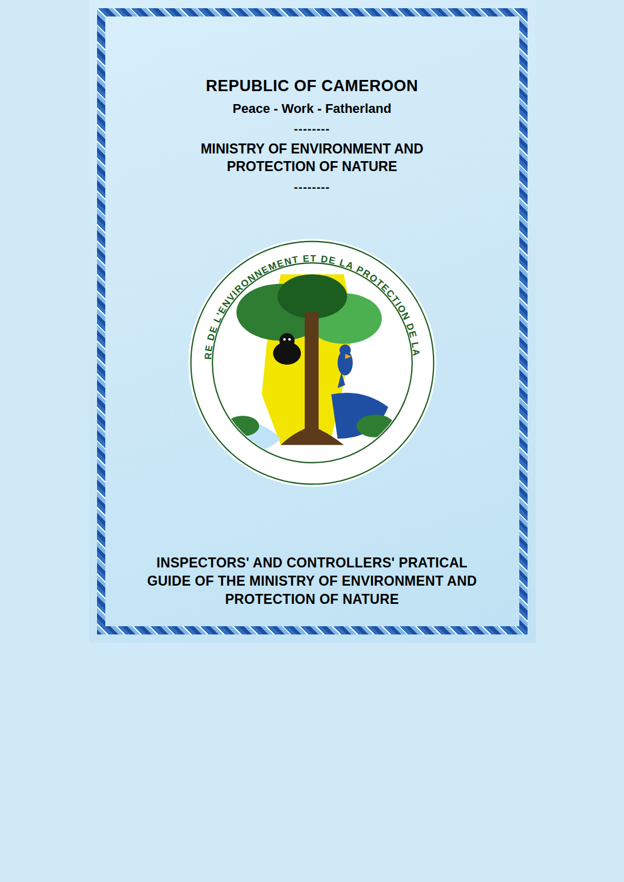REPUBLIC OF CAMEROON
Peace - Work - Fatherland
--------
MINISTRY OF ENVIRONMENT AND
PROTECTION OF NATURE
--------
MINISTERE DE L'ENVIRONNEMENT ET DE LA PROTECTION DE LA NATURE MINISTRY OF ENVIRONMENT AND PROTECTION OF NATURE
INSPECTORS' AND CONTROLLERS' PRATICAL GUIDE OF THE MINISTRY OF ENVIRONMENT AND PROTECTION OF NATURE